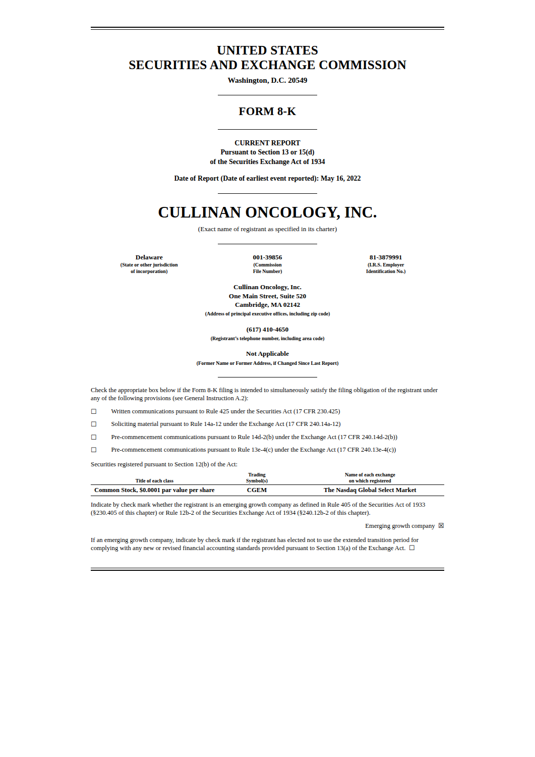UNITED STATES
SECURITIES AND EXCHANGE COMMISSION
Washington, D.C. 20549
FORM 8-K
CURRENT REPORT
Pursuant to Section 13 or 15(d)
of the Securities Exchange Act of 1934
Date of Report (Date of earliest event reported): May 16, 2022
CULLINAN ONCOLOGY, INC.
(Exact name of registrant as specified in its charter)
| Delaware (State or other jurisdiction of incorporation) | 001-39856 (Commission File Number) | 81-3879991 (I.R.S. Employer Identification No.) |
Cullinan Oncology, Inc.
One Main Street, Suite 520
Cambridge, MA 02142
(Address of principal executive offices, including zip code)
(617) 410-4650
(Registrant’s telephone number, including area code)
Not Applicable
(Former Name or Former Address, if Changed Since Last Report)
Check the appropriate box below if the Form 8-K filing is intended to simultaneously satisfy the filing obligation of the registrant under any of the following provisions (see General Instruction A.2):
☐
Written communications pursuant to Rule 425 under the Securities Act (17 CFR 230.425)
☐
Soliciting material pursuant to Rule 14a-12 under the Exchange Act (17 CFR 240.14a-12)
☐
Pre-commencement communications pursuant to Rule 14d-2(b) under the Exchange Act (17 CFR 240.14d-2(b))
☐
Pre-commencement communications pursuant to Rule 13e-4(c) under the Exchange Act (17 CFR 240.13e-4(c))
Securities registered pursuant to Section 12(b) of the Act:
| Title of each class | Trading Symbol(s) | Name of each exchange on which registered |
| --- | --- | --- |
| Common Stock, $0.0001 par value per share | CGEM | The Nasdaq Global Select Market |
Indicate by check mark whether the registrant is an emerging growth company as defined in Rule 405 of the Securities Act of 1933 (§230.405 of this chapter) or Rule 12b-2 of the Securities Exchange Act of 1934 (§240.12b-2 of this chapter).
Emerging growth company ☒
If an emerging growth company, indicate by check mark if the registrant has elected not to use the extended transition period for complying with any new or revised financial accounting standards provided pursuant to Section 13(a) of the Exchange Act. ☐